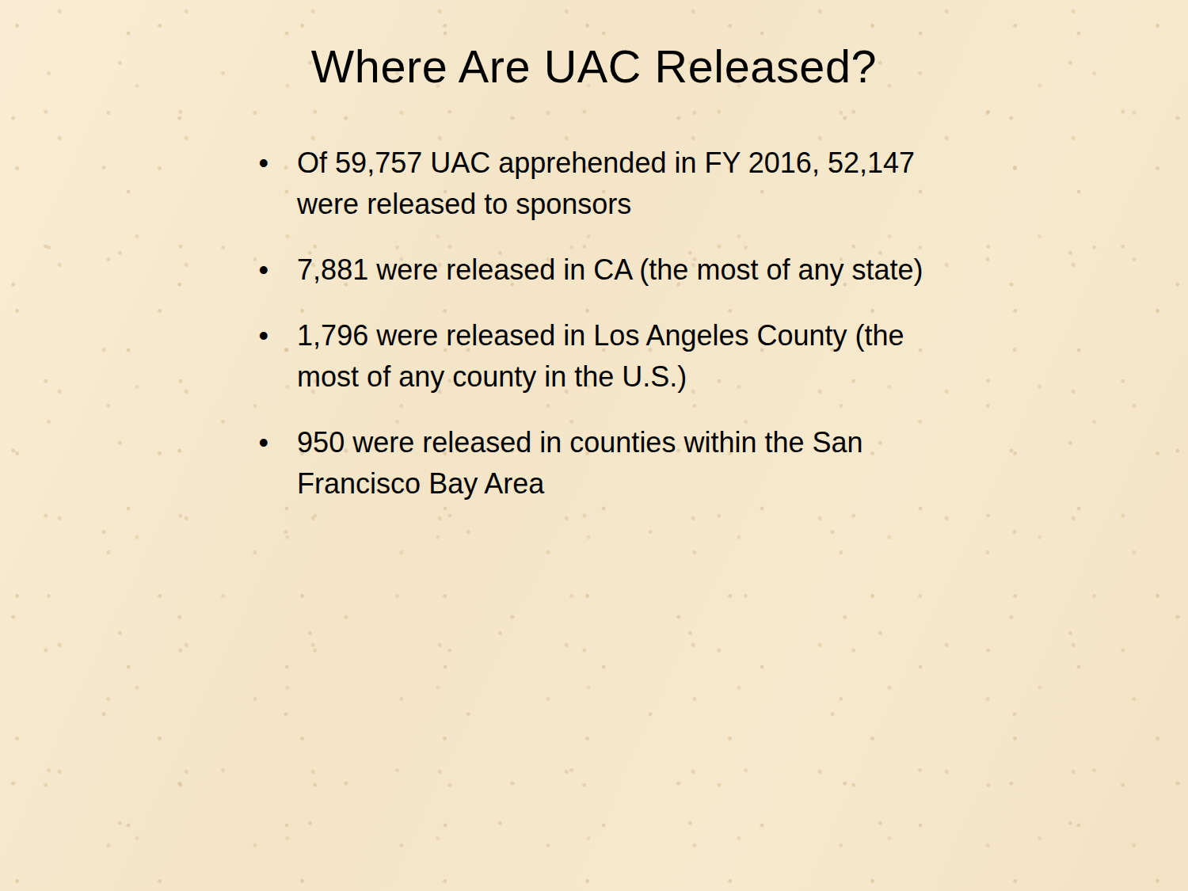Where Are UAC Released?
Of 59,757 UAC apprehended in FY 2016, 52,147 were released to sponsors
7,881 were released in CA (the most of any state)
1,796 were released in Los Angeles County (the most of any county in the U.S.)
950 were released in counties within the San Francisco Bay Area